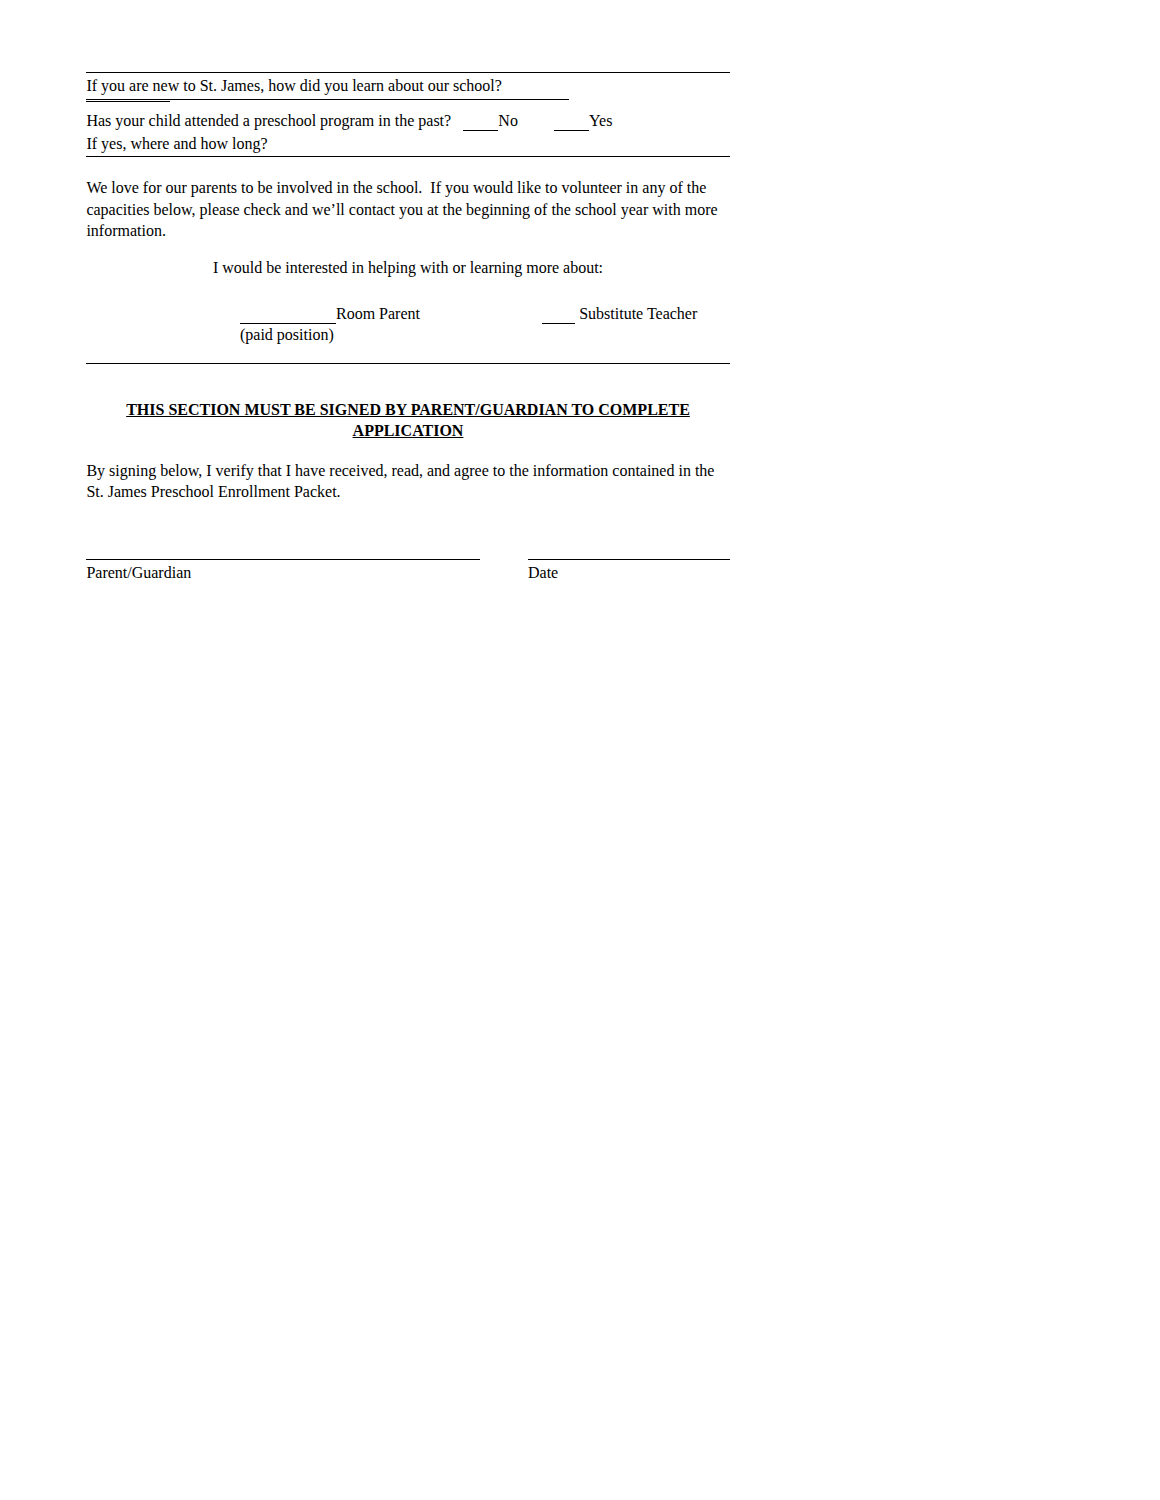If you are new to St. James, how did you learn about our school?
Has your child attended a preschool program in the past? No Yes
If yes, where and how long?
We love for our parents to be involved in the school. If you would like to volunteer in any of the capacities below, please check and we’ll contact you at the beginning of the school year with more information.
I would be interested in helping with or learning more about:
Room Parent Substitute Teacher (paid position)
THIS SECTION MUST BE SIGNED BY PARENT/GUARDIAN TO COMPLETE APPLICATION
By signing below, I verify that I have received, read, and agree to the information contained in the St. James Preschool Enrollment Packet.
| Parent/Guardian | | Date |